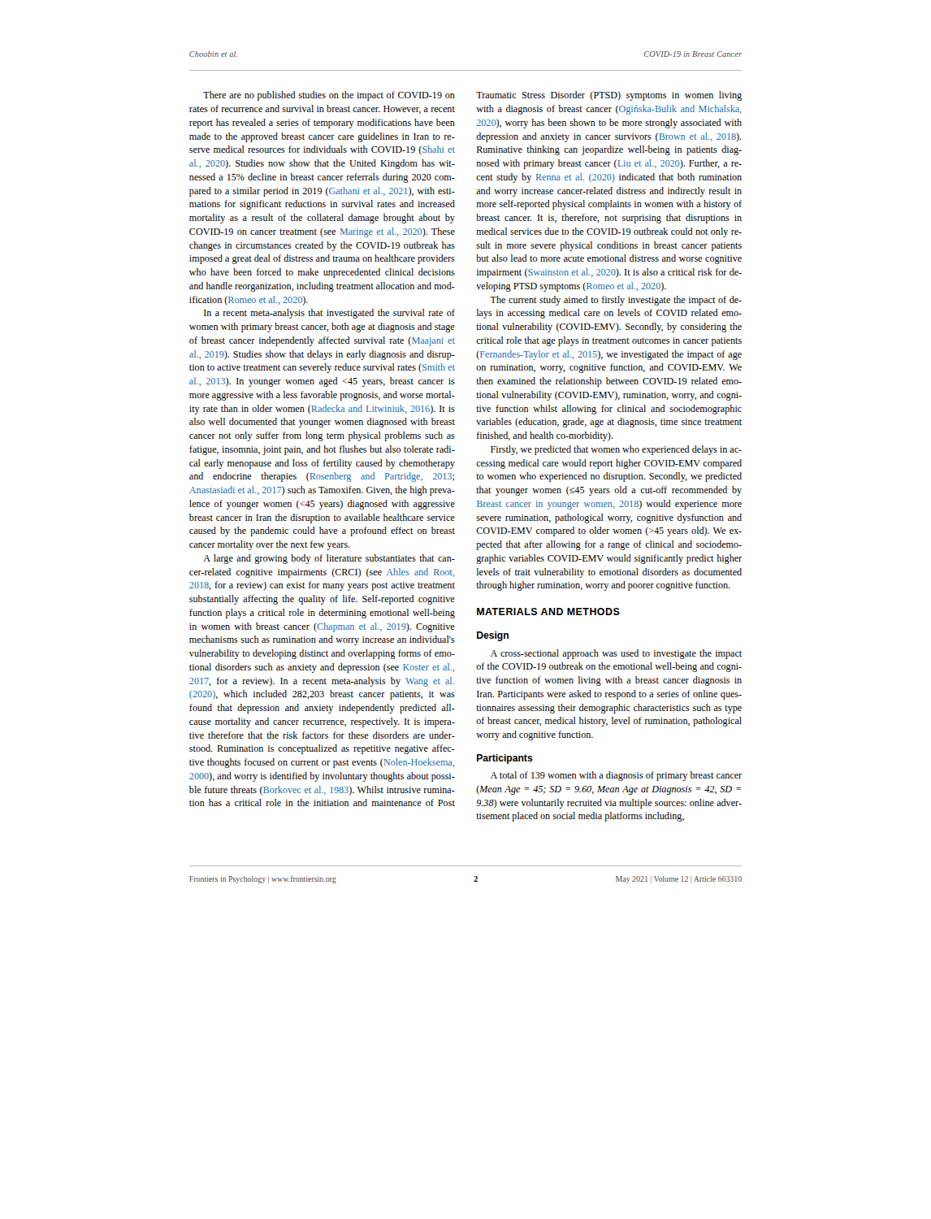Choobin et al.
COVID-19 in Breast Cancer
There are no published studies on the impact of COVID-19 on rates of recurrence and survival in breast cancer. However, a recent report has revealed a series of temporary modifications have been made to the approved breast cancer care guidelines in Iran to reserve medical resources for individuals with COVID-19 (Shahi et al., 2020). Studies now show that the United Kingdom has witnessed a 15% decline in breast cancer referrals during 2020 compared to a similar period in 2019 (Gathani et al., 2021), with estimations for significant reductions in survival rates and increased mortality as a result of the collateral damage brought about by COVID-19 on cancer treatment (see Maringe et al., 2020). These changes in circumstances created by the COVID-19 outbreak has imposed a great deal of distress and trauma on healthcare providers who have been forced to make unprecedented clinical decisions and handle reorganization, including treatment allocation and modification (Romeo et al., 2020).
In a recent meta-analysis that investigated the survival rate of women with primary breast cancer, both age at diagnosis and stage of breast cancer independently affected survival rate (Maajani et al., 2019). Studies show that delays in early diagnosis and disruption to active treatment can severely reduce survival rates (Smith et al., 2013). In younger women aged <45 years, breast cancer is more aggressive with a less favorable prognosis, and worse mortality rate than in older women (Radecka and Litwiniuk, 2016). It is also well documented that younger women diagnosed with breast cancer not only suffer from long term physical problems such as fatigue, insomnia, joint pain, and hot flushes but also tolerate radical early menopause and loss of fertility caused by chemotherapy and endocrine therapies (Rosenberg and Partridge, 2013; Anastasiadi et al., 2017) such as Tamoxifen. Given, the high prevalence of younger women (<45 years) diagnosed with aggressive breast cancer in Iran the disruption to available healthcare service caused by the pandemic could have a profound effect on breast cancer mortality over the next few years.
A large and growing body of literature substantiates that cancer-related cognitive impairments (CRCI) (see Ahles and Root, 2018, for a review) can exist for many years post active treatment substantially affecting the quality of life. Self-reported cognitive function plays a critical role in determining emotional well-being in women with breast cancer (Chapman et al., 2019). Cognitive mechanisms such as rumination and worry increase an individual's vulnerability to developing distinct and overlapping forms of emotional disorders such as anxiety and depression (see Koster et al., 2017, for a review). In a recent meta-analysis by Wang et al. (2020), which included 282,203 breast cancer patients, it was found that depression and anxiety independently predicted all-cause mortality and cancer recurrence, respectively. It is imperative therefore that the risk factors for these disorders are understood. Rumination is conceptualized as repetitive negative affective thoughts focused on current or past events (Nolen-Hoeksema, 2000), and worry is identified by involuntary thoughts about possible future threats (Borkovec et al., 1983). Whilst intrusive rumination has a critical role in the initiation and maintenance of Post Traumatic Stress Disorder (PTSD) symptoms in women living with a diagnosis of breast cancer (Ogińska-Bulik and Michalska, 2020), worry has been shown to be more strongly associated with depression and anxiety in cancer survivors (Brown et al., 2018). Ruminative thinking can jeopardize well-being in patients diagnosed with primary breast cancer (Liu et al., 2020). Further, a recent study by Renna et al. (2020) indicated that both rumination and worry increase cancer-related distress and indirectly result in more self-reported physical complaints in women with a history of breast cancer. It is, therefore, not surprising that disruptions in medical services due to the COVID-19 outbreak could not only result in more severe physical conditions in breast cancer patients but also lead to more acute emotional distress and worse cognitive impairment (Swainston et al., 2020). It is also a critical risk for developing PTSD symptoms (Romeo et al., 2020).
The current study aimed to firstly investigate the impact of delays in accessing medical care on levels of COVID related emotional vulnerability (COVID-EMV). Secondly, by considering the critical role that age plays in treatment outcomes in cancer patients (Fernandes-Taylor et al., 2015), we investigated the impact of age on rumination, worry, cognitive function, and COVID-EMV. We then examined the relationship between COVID-19 related emotional vulnerability (COVID-EMV), rumination, worry, and cognitive function whilst allowing for clinical and sociodemographic variables (education, grade, age at diagnosis, time since treatment finished, and health co-morbidity).
Firstly, we predicted that women who experienced delays in accessing medical care would report higher COVID-EMV compared to women who experienced no disruption. Secondly, we predicted that younger women (≤45 years old a cut-off recommended by Breast cancer in younger women, 2018) would experience more severe rumination, pathological worry, cognitive dysfunction and COVID-EMV compared to older women (>45 years old). We expected that after allowing for a range of clinical and sociodemographic variables COVID-EMV would significantly predict higher levels of trait vulnerability to emotional disorders as documented through higher rumination, worry and poorer cognitive function.
Materials and Methods
Design
A cross-sectional approach was used to investigate the impact of the COVID-19 outbreak on the emotional well-being and cognitive function of women living with a breast cancer diagnosis in Iran. Participants were asked to respond to a series of online questionnaires assessing their demographic characteristics such as type of breast cancer, medical history, level of rumination, pathological worry and cognitive function.
Participants
A total of 139 women with a diagnosis of primary breast cancer (Mean Age = 45; SD = 9.60, Mean Age at Diagnosis = 42, SD = 9.38) were voluntarily recruited via multiple sources: online advertisement placed on social media platforms including,
Frontiers in Psychology | www.frontiersin.org
2
May 2021 | Volume 12 | Article 663310